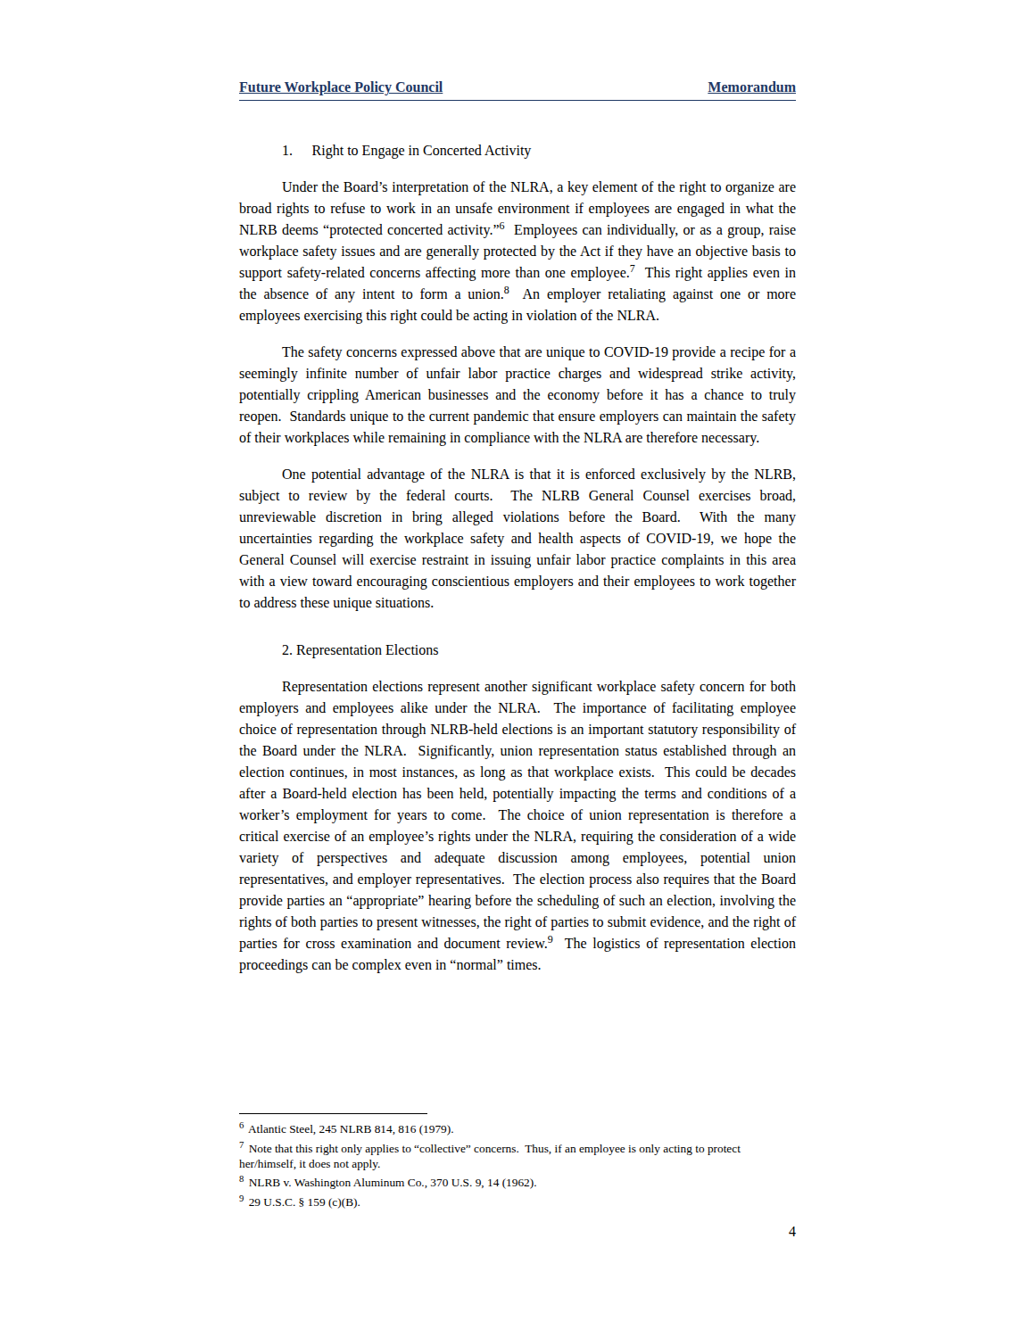Future Workplace Policy Council Memorandum
1. Right to Engage in Concerted Activity
Under the Board’s interpretation of the NLRA, a key element of the right to organize are broad rights to refuse to work in an unsafe environment if employees are engaged in what the NLRB deems “protected concerted activity.”6 Employees can individually, or as a group, raise workplace safety issues and are generally protected by the Act if they have an objective basis to support safety-related concerns affecting more than one employee.7 This right applies even in the absence of any intent to form a union.8 An employer retaliating against one or more employees exercising this right could be acting in violation of the NLRA.
The safety concerns expressed above that are unique to COVID-19 provide a recipe for a seemingly infinite number of unfair labor practice charges and widespread strike activity, potentially crippling American businesses and the economy before it has a chance to truly reopen. Standards unique to the current pandemic that ensure employers can maintain the safety of their workplaces while remaining in compliance with the NLRA are therefore necessary.
One potential advantage of the NLRA is that it is enforced exclusively by the NLRB, subject to review by the federal courts. The NLRB General Counsel exercises broad, unreviewable discretion in bring alleged violations before the Board. With the many uncertainties regarding the workplace safety and health aspects of COVID-19, we hope the General Counsel will exercise restraint in issuing unfair labor practice complaints in this area with a view toward encouraging conscientious employers and their employees to work together to address these unique situations.
2. Representation Elections
Representation elections represent another significant workplace safety concern for both employers and employees alike under the NLRA. The importance of facilitating employee choice of representation through NLRB-held elections is an important statutory responsibility of the Board under the NLRA. Significantly, union representation status established through an election continues, in most instances, as long as that workplace exists. This could be decades after a Board-held election has been held, potentially impacting the terms and conditions of a worker’s employment for years to come. The choice of union representation is therefore a critical exercise of an employee’s rights under the NLRA, requiring the consideration of a wide variety of perspectives and adequate discussion among employees, potential union representatives, and employer representatives. The election process also requires that the Board provide parties an “appropriate” hearing before the scheduling of such an election, involving the rights of both parties to present witnesses, the right of parties to submit evidence, and the right of parties for cross examination and document review.9 The logistics of representation election proceedings can be complex even in “normal” times.
6 Atlantic Steel, 245 NLRB 814, 816 (1979).
7 Note that this right only applies to “collective” concerns. Thus, if an employee is only acting to protect her/himself, it does not apply.
8 NLRB v. Washington Aluminum Co., 370 U.S. 9, 14 (1962).
9 29 U.S.C. § 159 (c)(B).
4